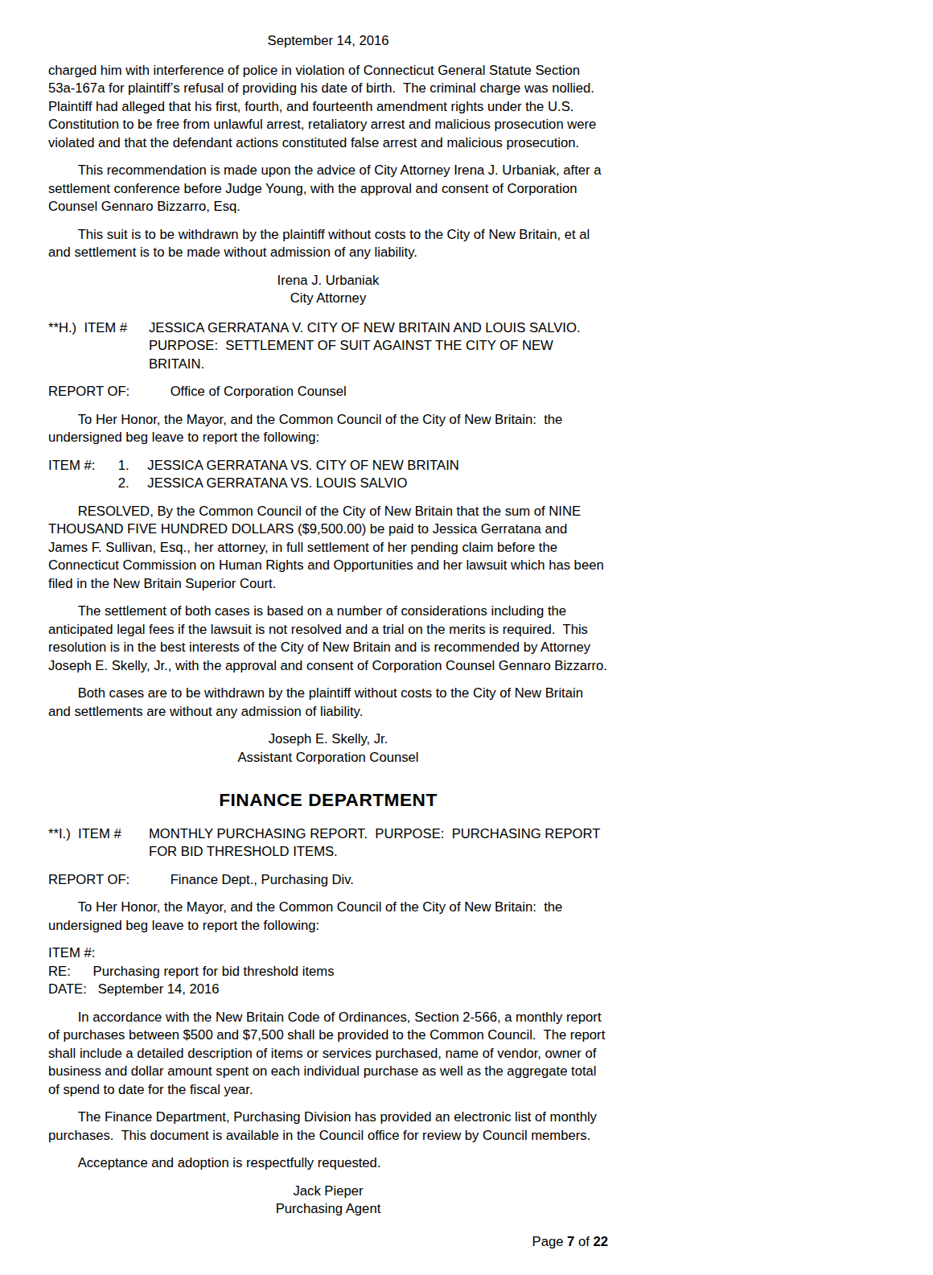September 14, 2016
charged him with interference of police in violation of Connecticut General Statute Section 53a-167a for plaintiff’s refusal of providing his date of birth. The criminal charge was nollied. Plaintiff had alleged that his first, fourth, and fourteenth amendment rights under the U.S. Constitution to be free from unlawful arrest, retaliatory arrest and malicious prosecution were violated and that the defendant actions constituted false arrest and malicious prosecution.
This recommendation is made upon the advice of City Attorney Irena J. Urbaniak, after a settlement conference before Judge Young, with the approval and consent of Corporation Counsel Gennaro Bizzarro, Esq.
This suit is to be withdrawn by the plaintiff without costs to the City of New Britain, et al and settlement is to be made without admission of any liability.
Irena J. Urbaniak
City Attorney
| **H.) ITEM # | JESSICA GERRATANA V. CITY OF NEW BRITAIN AND LOUIS SALVIO. PURPOSE: SETTLEMENT OF SUIT AGAINST THE CITY OF NEW BRITAIN. |
| REPORT OF: | Office of Corporation Counsel |
To Her Honor, the Mayor, and the Common Council of the City of New Britain: the undersigned beg leave to report the following:
| ITEM #: | 1. | JESSICA GERRATANA VS. CITY OF NEW BRITAIN |
| | 2. | JESSICA GERRATANA VS. LOUIS SALVIO |
RESOLVED, By the Common Council of the City of New Britain that the sum of NINE THOUSAND FIVE HUNDRED DOLLARS ($9,500.00) be paid to Jessica Gerratana and James F. Sullivan, Esq., her attorney, in full settlement of her pending claim before the Connecticut Commission on Human Rights and Opportunities and her lawsuit which has been filed in the New Britain Superior Court.
The settlement of both cases is based on a number of considerations including the anticipated legal fees if the lawsuit is not resolved and a trial on the merits is required. This resolution is in the best interests of the City of New Britain and is recommended by Attorney Joseph E. Skelly, Jr., with the approval and consent of Corporation Counsel Gennaro Bizzarro.
Both cases are to be withdrawn by the plaintiff without costs to the City of New Britain and settlements are without any admission of liability.
Joseph E. Skelly, Jr.
Assistant Corporation Counsel
FINANCE DEPARTMENT
| **I.) ITEM # | MONTHLY PURCHASING REPORT. PURPOSE: PURCHASING REPORT FOR BID THRESHOLD ITEMS. |
| REPORT OF: | Finance Dept., Purchasing Div. |
To Her Honor, the Mayor, and the Common Council of the City of New Britain: the undersigned beg leave to report the following:
ITEM #:
RE: Purchasing report for bid threshold items
DATE: September 14, 2016
In accordance with the New Britain Code of Ordinances, Section 2-566, a monthly report of purchases between $500 and $7,500 shall be provided to the Common Council. The report shall include a detailed description of items or services purchased, name of vendor, owner of business and dollar amount spent on each individual purchase as well as the aggregate total of spend to date for the fiscal year.
The Finance Department, Purchasing Division has provided an electronic list of monthly purchases. This document is available in the Council office for review by Council members.
Acceptance and adoption is respectfully requested.
Jack Pieper
Purchasing Agent
Page 7 of 22